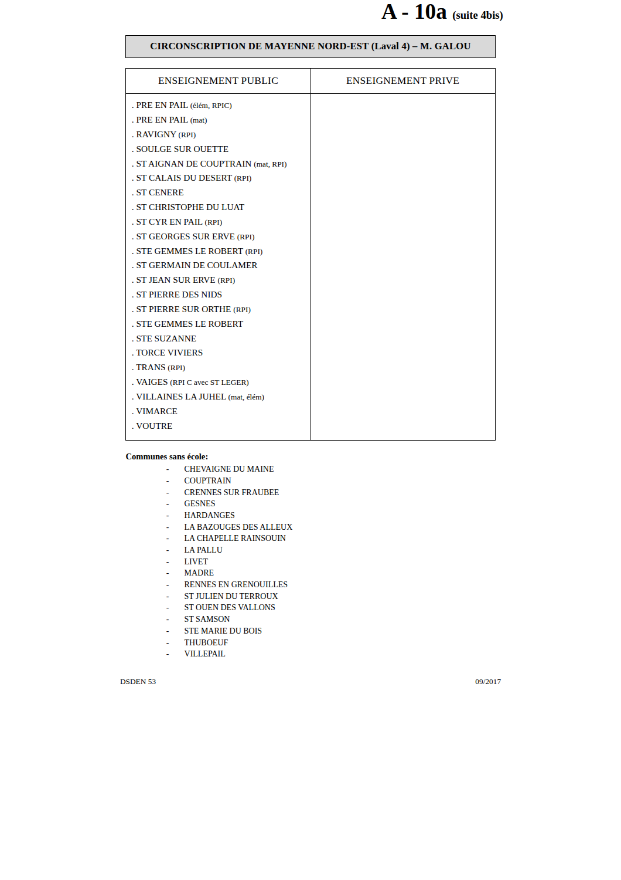A - 10a (suite 4bis)
CIRCONSCRIPTION DE MAYENNE NORD-EST (Laval 4) – M. GALOU
| ENSEIGNEMENT PUBLIC | ENSEIGNEMENT PRIVE |
| --- | --- |
| . PRE EN PAIL (élém, RPIC) . PRE EN PAIL (mat) . RAVIGNY (RPI) . SOULGE SUR OUETTE . ST AIGNAN DE COUPTRAIN (mat, RPI) . ST CALAIS DU DESERT (RPI) . ST CENERE . ST CHRISTOPHE DU LUAT . ST CYR EN PAIL (RPI) . ST GEORGES SUR ERVE (RPI) . STE GEMMES LE ROBERT (RPI) . ST GERMAIN DE COULAMER . ST JEAN SUR ERVE (RPI) . ST PIERRE DES NIDS . ST PIERRE SUR ORTHE (RPI) . STE GEMMES LE ROBERT . STE SUZANNE . TORCE VIVIERS . TRANS (RPI) . VAIGES (RPI C avec ST LEGER) . VILLAINES LA JUHEL (mat, élém) . VIMARCE . VOUTRE | |
Communes sans école:
| - | CHEVAIGNE DU MAINE |
| - | COUPTRAIN |
| - | CRENNES SUR FRAUBEE |
| - | GESNES |
| - | HARDANGES |
| - | LA BAZOUGES DES ALLEUX |
| - | LA CHAPELLE RAINSOUIN |
| - | LA PALLU |
| - | LIVET |
| - | MADRE |
| - | RENNES EN GRENOUILLES |
| - | ST JULIEN DU TERROUX |
| - | ST OUEN DES VALLONS |
| - | ST SAMSON |
| - | STE MARIE DU BOIS |
| - | THUBOEUF |
| - | VILLEPAIL |
DSDEN 53 09/2017